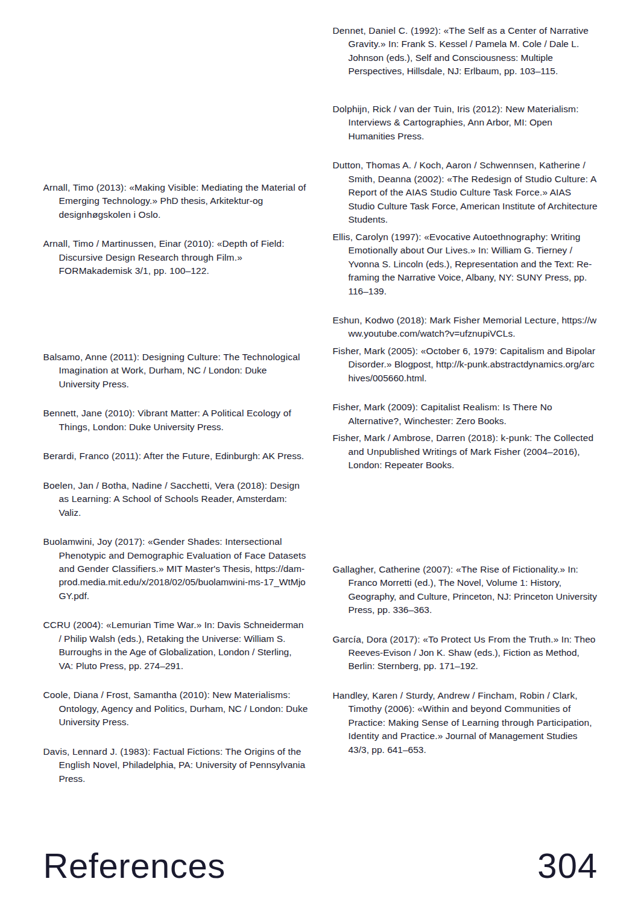Arnall, Timo (2013): «Making Visible: Mediating the Material of Emerging Technology.» PhD thesis, Arkitektur-og designhøgskolen i Oslo.
Arnall, Timo / Martinussen, Einar (2010): «Depth of Field: Discursive Design Research through Film.» FORMakademisk 3/1, pp. 100–122.
Balsamo, Anne (2011): Designing Culture: The Technological Imagination at Work, Durham, NC / London: Duke University Press.
Bennett, Jane (2010): Vibrant Matter: A Political Ecology of Things, London: Duke University Press.
Berardi, Franco (2011): After the Future, Edinburgh: AK Press.
Boelen, Jan / Botha, Nadine / Sacchetti, Vera (2018): Design as Learning: A School of Schools Reader, Amsterdam: Valiz.
Buolamwini, Joy (2017): «Gender Shades: Intersectional Phenotypic and Demographic Evaluation of Face Datasets and Gender Classifiers.» MIT Master's Thesis, https://dam-prod.media.mit.edu/x/2018/02/05/buolamwini-ms-17_WtMjoGY.pdf.
CCRU (2004): «Lemurian Time War.» In: Davis Schneiderman / Philip Walsh (eds.), Retaking the Universe: William S. Burroughs in the Age of Globalization, London / Sterling, VA: Pluto Press, pp. 274–291.
Coole, Diana / Frost, Samantha (2010): New Materialisms: Ontology, Agency and Politics, Durham, NC / London: Duke University Press.
Davis, Lennard J. (1983): Factual Fictions: The Origins of the English Novel, Philadelphia, PA: University of Pennsylvania Press.
Dennet, Daniel C. (1992): «The Self as a Center of Narrative Gravity.» In: Frank S. Kessel / Pamela M. Cole / Dale L. Johnson (eds.), Self and Consciousness: Multiple Perspectives, Hillsdale, NJ: Erlbaum, pp. 103–115.
Dolphijn, Rick / van der Tuin, Iris (2012): New Materialism: Interviews & Cartographies, Ann Arbor, MI: Open Humanities Press.
Dutton, Thomas A. / Koch, Aaron / Schwennsen, Katherine / Smith, Deanna (2002): «The Redesign of Studio Culture: A Report of the AIAS Studio Culture Task Force.» AIAS Studio Culture Task Force, American Institute of Architecture Students.
Ellis, Carolyn (1997): «Evocative Autoethnography: Writing Emotionally about Our Lives.» In: William G. Tierney / Yvonna S. Lincoln (eds.), Representation and the Text: Re-framing the Narrative Voice, Albany, NY: SUNY Press, pp. 116–139.
Eshun, Kodwo (2018): Mark Fisher Memorial Lecture, https://www.youtube.com/watch?v=ufznupiVCLs.
Fisher, Mark (2005): «October 6, 1979: Capitalism and Bipolar Disorder.» Blogpost, http://k-punk.abstractdynamics.org/archives/005660.html.
Fisher, Mark (2009): Capitalist Realism: Is There No Alternative?, Winchester: Zero Books.
Fisher, Mark / Ambrose, Darren (2018): k-punk: The Collected and Unpublished Writings of Mark Fisher (2004–2016), London: Repeater Books.
Gallagher, Catherine (2007): «The Rise of Fictionality.» In: Franco Morretti (ed.), The Novel, Volume 1: History, Geography, and Culture, Princeton, NJ: Princeton University Press, pp. 336–363.
García, Dora (2017): «To Protect Us From the Truth.» In: Theo Reeves-Evison / Jon K. Shaw (eds.), Fiction as Method, Berlin: Sternberg, pp. 171–192.
Handley, Karen / Sturdy, Andrew / Fincham, Robin / Clark, Timothy (2006): «Within and beyond Communities of Practice: Making Sense of Learning through Participation, Identity and Practice.» Journal of Management Studies 43/3, pp. 641–653.
References
304